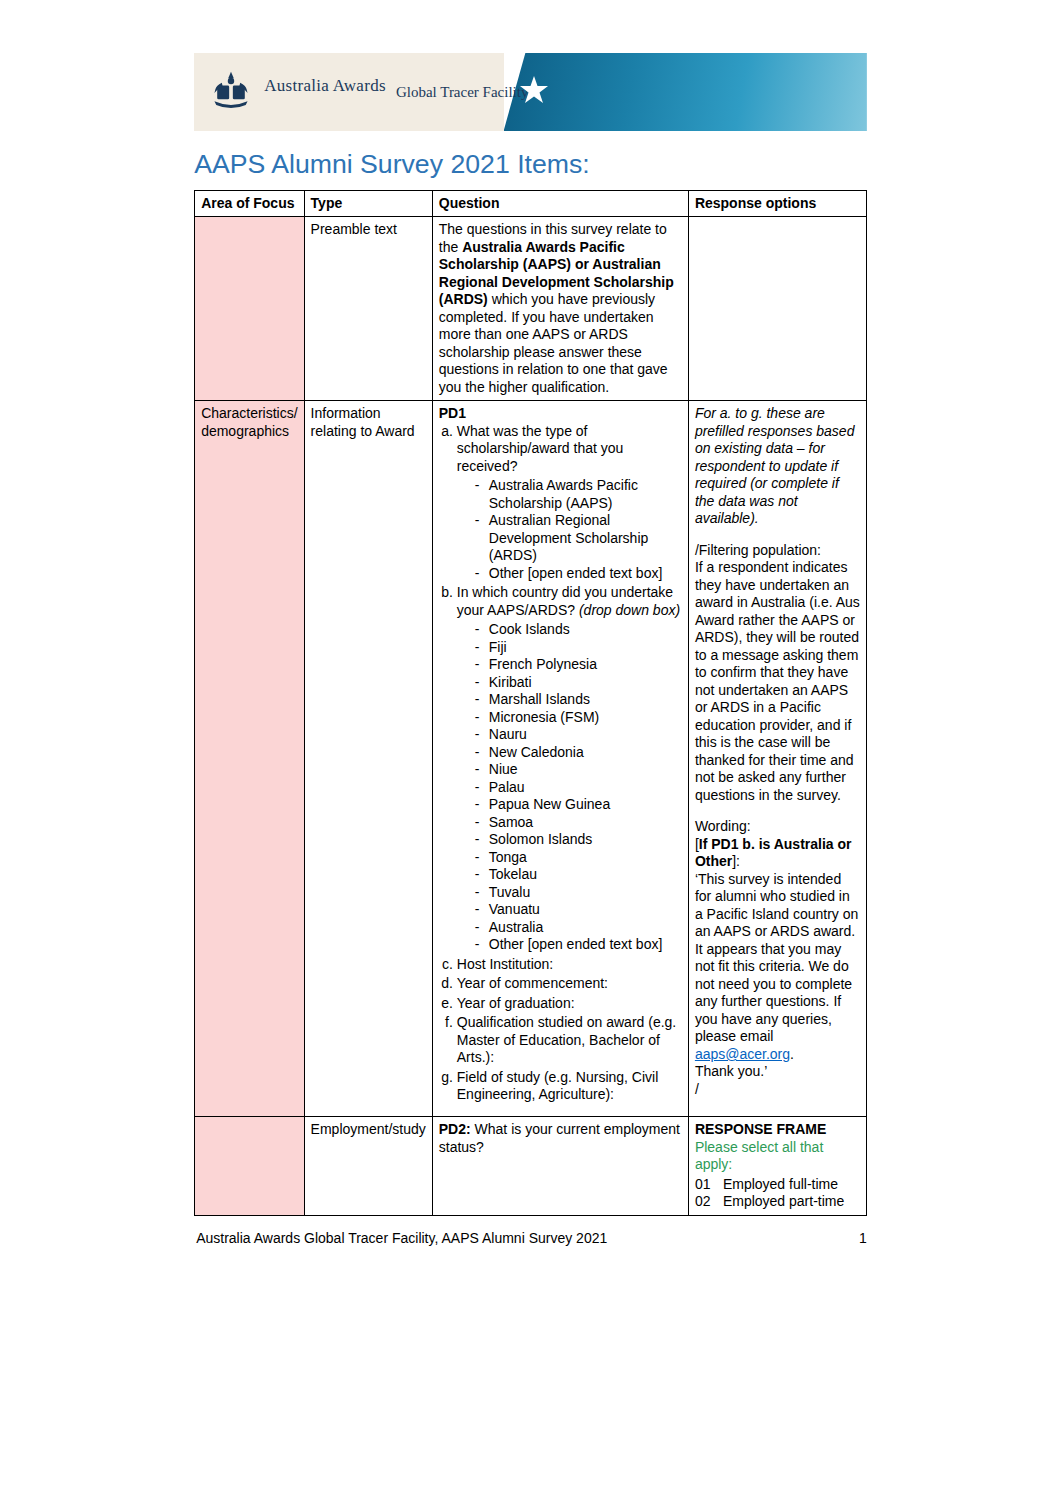Australia Awards
Global Tracer Facility
AAPS Alumni Survey 2021 Items:
| Area of Focus | Type | Question | Response options |
| --- | --- | --- | --- |
| | Preamble text | The questions in this survey relate to the Australia Awards Pacific Scholarship (AAPS) or Australian Regional Development Scholarship (ARDS) which you have previously completed. If you have undertaken more than one AAPS or ARDS scholarship please answer these questions in relation to one that gave you the higher qualification. | |
| Characteristics/ demographics | Information relating to Award | PD1 What was the type of scholarship/award that you received? Australia Awards Pacific Scholarship (AAPS) Australian Regional Development Scholarship (ARDS) Other [open ended text box] In which country did you undertake your AAPS/ARDS? (drop down box) Cook Islands Fiji French Polynesia Kiribati Marshall Islands Micronesia (FSM) Nauru New Caledonia Niue Palau Papua New Guinea Samoa Solomon Islands Tonga Tokelau Tuvalu Vanuatu Australia Other [open ended text box] Host Institution: Year of commencement: Year of graduation: Qualification studied on award (e.g. Master of Education, Bachelor of Arts.): Field of study (e.g. Nursing, Civil Engineering, Agriculture): | For a. to g. these are prefilled responses based on existing data – for respondent to update if required (or complete if the data was not available). /Filtering population: If a respondent indicates they have undertaken an award in Australia (i.e. Aus Award rather the AAPS or ARDS), they will be routed to a message asking them to confirm that they have not undertaken an AAPS or ARDS in a Pacific education provider, and if this is the case will be thanked for their time and not be asked any further questions in the survey. Wording: [ If PD1 b. is Australia or Other ]: ‘This survey is intended for alumni who studied in a Pacific Island country on an AAPS or ARDS award. It appears that you may not fit this criteria. We do not need you to complete any further questions. If you have any queries, please email aaps@acer.org . Thank you.’ / |
| | Employment/study | PD2: What is your current employment status? | RESPONSE FRAME Please select all that apply: 01 Employed full-time 02 Employed part-time |
Australia Awards Global Tracer Facility, AAPS Alumni Survey 2021 1